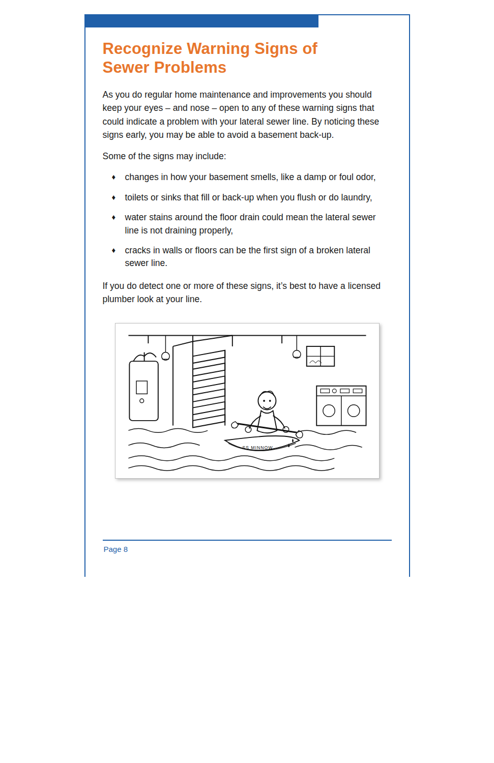Recognize Warning Signs of
Sewer Problems
As you do regular home maintenance and improvements you should keep your eyes – and nose – open to any of these warning signs that could indicate a problem with your lateral sewer line. By noticing these signs early, you may be able to avoid a basement back-up.
Some of the signs may include:
changes in how your basement smells, like a damp or foul odor,
toilets or sinks that fill or back-up when you flush or do laundry,
water stains around the floor drain could mean the lateral sewer line is not draining properly,
cracks in walls or floors can be the first sign of a broken lateral sewer line.
If you do detect one or more of these signs, it’s best to have a licensed plumber look at your line.
SS MINNOW
Page 8